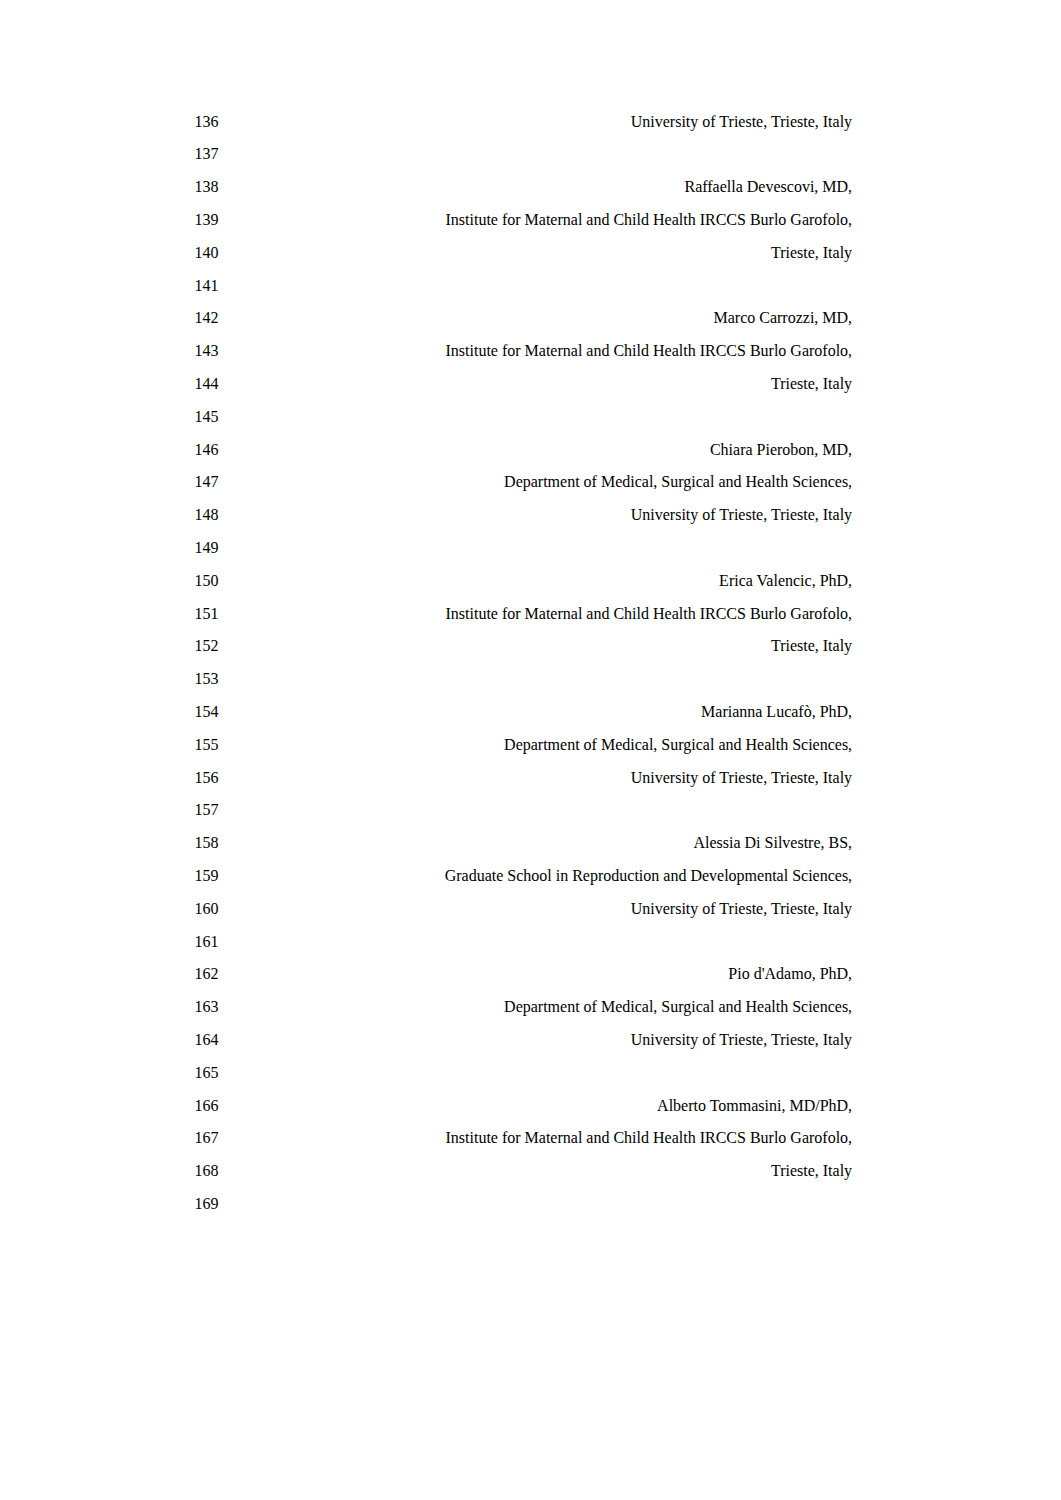| 136 | University of Trieste, Trieste, Italy |
| 137 | |
| 138 | Raffaella Devescovi, MD, |
| 139 | Institute for Maternal and Child Health IRCCS Burlo Garofolo, |
| 140 | Trieste, Italy |
| 141 | |
| 142 | Marco Carrozzi, MD, |
| 143 | Institute for Maternal and Child Health IRCCS Burlo Garofolo, |
| 144 | Trieste, Italy |
| 145 | |
| 146 | Chiara Pierobon, MD, |
| 147 | Department of Medical, Surgical and Health Sciences, |
| 148 | University of Trieste, Trieste, Italy |
| 149 | |
| 150 | Erica Valencic, PhD, |
| 151 | Institute for Maternal and Child Health IRCCS Burlo Garofolo, |
| 152 | Trieste, Italy |
| 153 | |
| 154 | Marianna Lucafò, PhD, |
| 155 | Department of Medical, Surgical and Health Sciences, |
| 156 | University of Trieste, Trieste, Italy |
| 157 | |
| 158 | Alessia Di Silvestre, BS, |
| 159 | Graduate School in Reproduction and Developmental Sciences, |
| 160 | University of Trieste, Trieste, Italy |
| 161 | |
| 162 | Pio d'Adamo, PhD, |
| 163 | Department of Medical, Surgical and Health Sciences, |
| 164 | University of Trieste, Trieste, Italy |
| 165 | |
| 166 | Alberto Tommasini, MD/PhD, |
| 167 | Institute for Maternal and Child Health IRCCS Burlo Garofolo, |
| 168 | Trieste, Italy |
| 169 | |